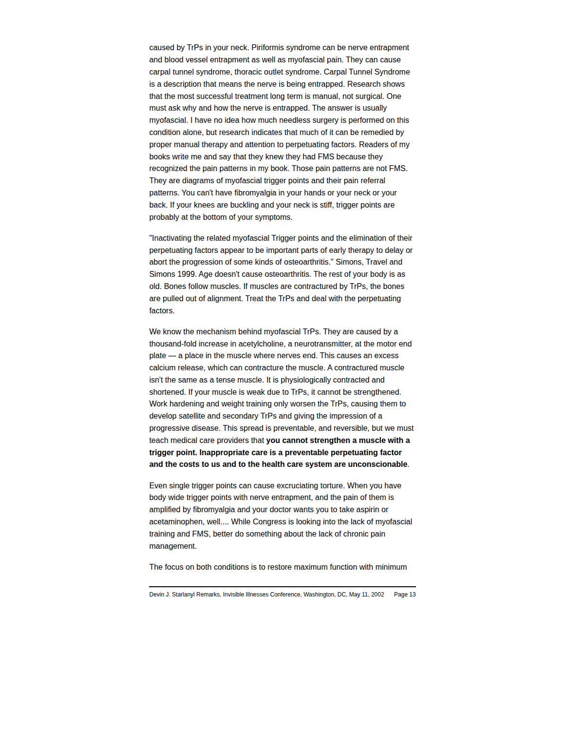caused by TrPs in your neck. Piriformis syndrome can be nerve entrapment and blood vessel entrapment as well as myofascial pain. They can cause carpal tunnel syndrome, thoracic outlet syndrome. Carpal Tunnel Syndrome is a description that means the nerve is being entrapped. Research shows that the most successful treatment long term is manual, not surgical. One must ask why and how the nerve is entrapped. The answer is usually myofascial. I have no idea how much needless surgery is performed on this condition alone, but research indicates that much of it can be remedied by proper manual therapy and attention to perpetuating factors. Readers of my books write me and say that they knew they had FMS because they recognized the pain patterns in my book. Those pain patterns are not FMS. They are diagrams of myofascial trigger points and their pain referral patterns. You can't have fibromyalgia in your hands or your neck or your back. If your knees are buckling and your neck is stiff, trigger points are probably at the bottom of your symptoms.
"Inactivating the related myofascial Trigger points and the elimination of their perpetuating factors appear to be important parts of early therapy to delay or abort the progression of some kinds of osteoarthritis." Simons, Travel and Simons 1999. Age doesn't cause osteoarthritis. The rest of your body is as old. Bones follow muscles. If muscles are contractured by TrPs, the bones are pulled out of alignment. Treat the TrPs and deal with the perpetuating factors.
We know the mechanism behind myofascial TrPs. They are caused by a thousand-fold increase in acetylcholine, a neurotransmitter, at the motor end plate — a place in the muscle where nerves end. This causes an excess calcium release, which can contracture the muscle. A contractured muscle isn't the same as a tense muscle. It is physiologically contracted and shortened. If your muscle is weak due to TrPs, it cannot be strengthened. Work hardening and weight training only worsen the TrPs, causing them to develop satellite and secondary TrPs and giving the impression of a progressive disease. This spread is preventable, and reversible, but we must teach medical care providers that you cannot strengthen a muscle with a trigger point. Inappropriate care is a preventable perpetuating factor and the costs to us and to the health care system are unconscionable.
Even single trigger points can cause excruciating torture. When you have body wide trigger points with nerve entrapment, and the pain of them is amplified by fibromyalgia and your doctor wants you to take aspirin or acetaminophen, well.... While Congress is looking into the lack of myofascial training and FMS, better do something about the lack of chronic pain management.
The focus on both conditions is to restore maximum function with minimum
Devin J. Starlanyl Remarks, Invisible Illnesses Conference, Washington, DC, May 11, 2002 Page 13